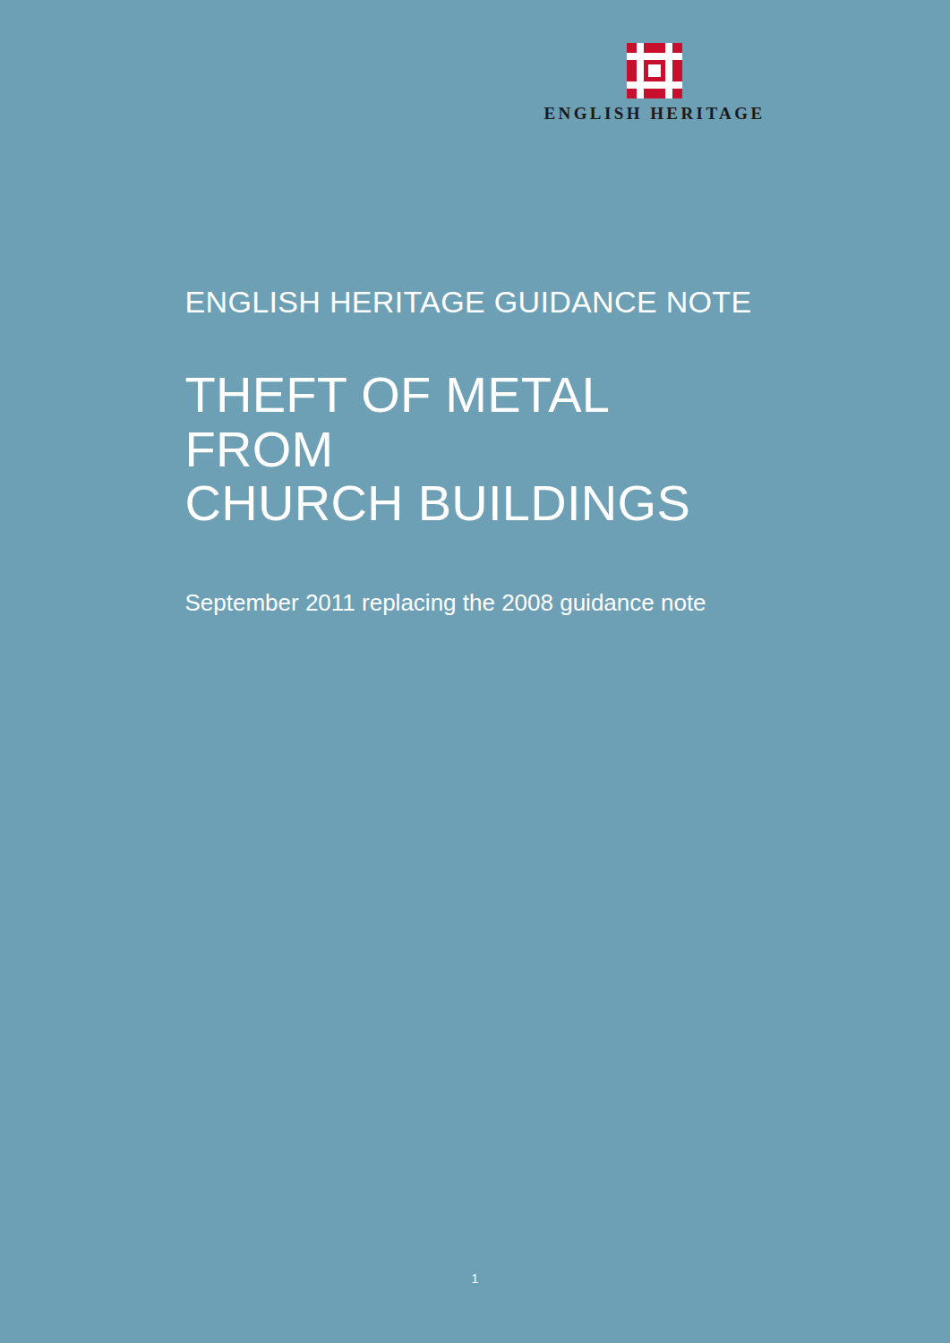ENGLISH HERITAGE
ENGLISH HERITAGE GUIDANCE NOTE
THEFT OF METAL FROM
CHURCH BUILDINGS
September 2011 replacing the 2008 guidance note
1